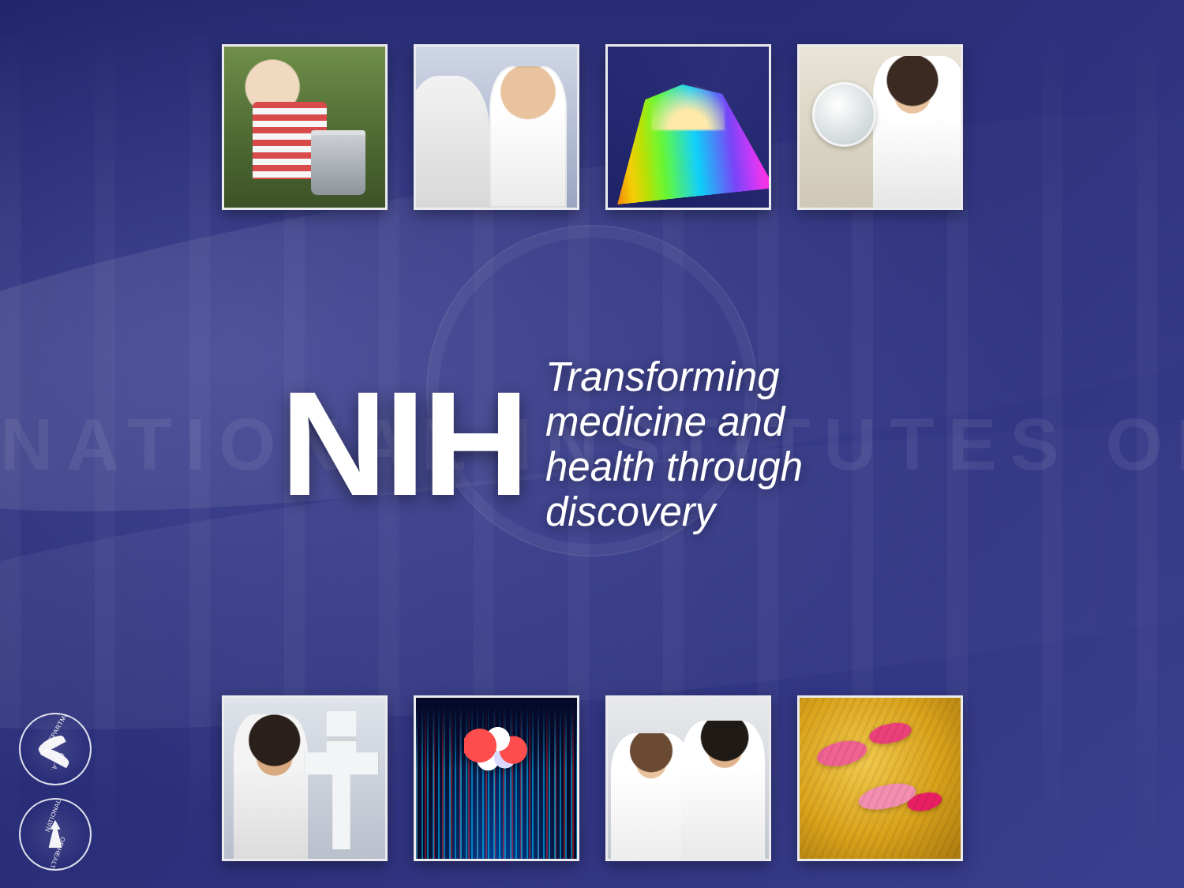NATIONAL INSTITUTES OF HEALTH
NIH
Transforming medicine and health through discovery
DEPARTMENT OF HEALTH & HUMAN SERVICES U.S.A.
NATIONAL INSTITUTES OF HEALTH